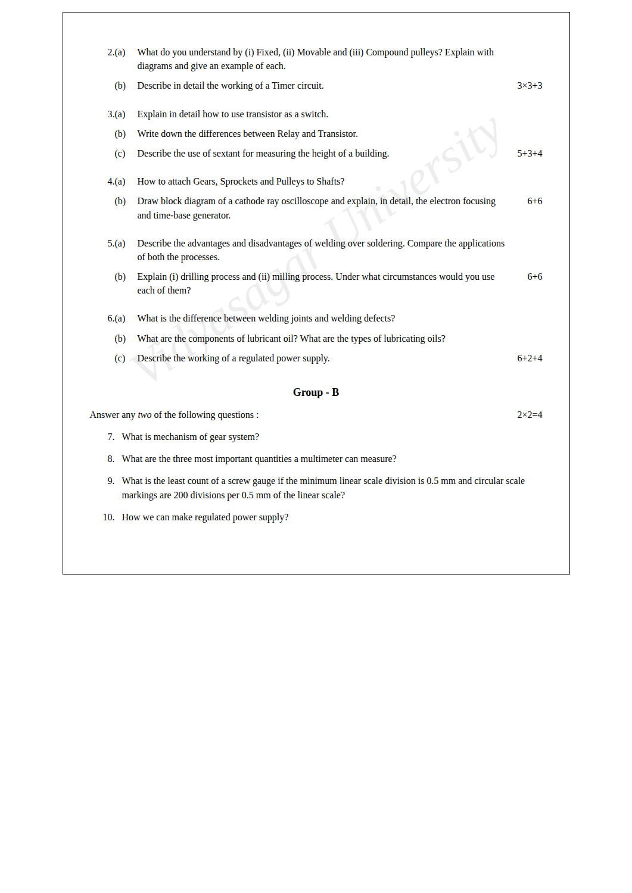Vidyasagar University
| 2. | (a) | What do you understand by (i) Fixed, (ii) Movable and (iii) Compound pulleys? Explain with diagrams and give an example of each. | |
| | (b) | Describe in detail the working of a Timer circuit. | 3×3+3 |
| 3. | (a) | Explain in detail how to use transistor as a switch. | |
| | (b) | Write down the differences between Relay and Transistor. | |
| | (c) | Describe the use of sextant for measuring the height of a building. | 5+3+4 |
| 4. | (a) | How to attach Gears, Sprockets and Pulleys to Shafts? | |
| | (b) | Draw block diagram of a cathode ray oscilloscope and explain, in detail, the electron focusing and time-base generator. | 6+6 |
| 5. | (a) | Describe the advantages and disadvantages of welding over soldering. Compare the applications of both the processes. | |
| | (b) | Explain (i) drilling process and (ii) milling process. Under what circumstances would you use each of them? | 6+6 |
| 6. | (a) | What is the difference between welding joints and welding defects? | |
| | (b) | What are the components of lubricant oil? What are the types of lubricating oils? | |
| | (c) | Describe the working of a regulated power supply. | 6+2+4 |
Group - B
Answer any two of the following questions : 2×2=4
| 7. | What is mechanism of gear system? |
| 8. | What are the three most important quantities a multimeter can measure? |
| 9. | What is the least count of a screw gauge if the minimum linear scale division is 0.5 mm and circular scale markings are 200 divisions per 0.5 mm of the linear scale? |
| 10. | How we can make regulated power supply? |